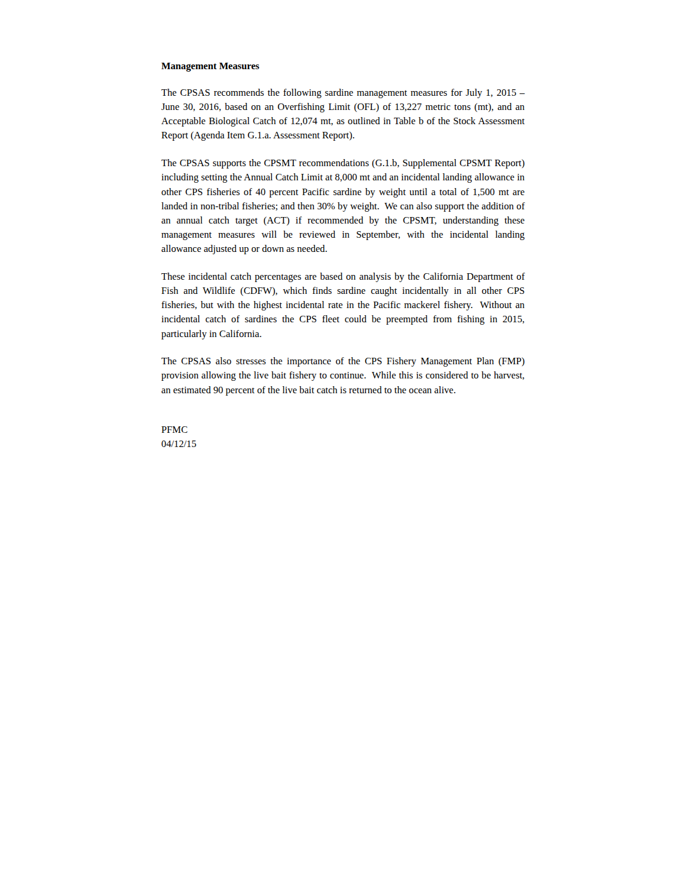Management Measures
The CPSAS recommends the following sardine management measures for July 1, 2015 – June 30, 2016, based on an Overfishing Limit (OFL) of 13,227 metric tons (mt), and an Acceptable Biological Catch of 12,074 mt, as outlined in Table b of the Stock Assessment Report (Agenda Item G.1.a. Assessment Report).
The CPSAS supports the CPSMT recommendations (G.1.b, Supplemental CPSMT Report) including setting the Annual Catch Limit at 8,000 mt and an incidental landing allowance in other CPS fisheries of 40 percent Pacific sardine by weight until a total of 1,500 mt are landed in non-tribal fisheries; and then 30% by weight. We can also support the addition of an annual catch target (ACT) if recommended by the CPSMT, understanding these management measures will be reviewed in September, with the incidental landing allowance adjusted up or down as needed.
These incidental catch percentages are based on analysis by the California Department of Fish and Wildlife (CDFW), which finds sardine caught incidentally in all other CPS fisheries, but with the highest incidental rate in the Pacific mackerel fishery. Without an incidental catch of sardines the CPS fleet could be preempted from fishing in 2015, particularly in California.
The CPSAS also stresses the importance of the CPS Fishery Management Plan (FMP) provision allowing the live bait fishery to continue. While this is considered to be harvest, an estimated 90 percent of the live bait catch is returned to the ocean alive.
PFMC
04/12/15